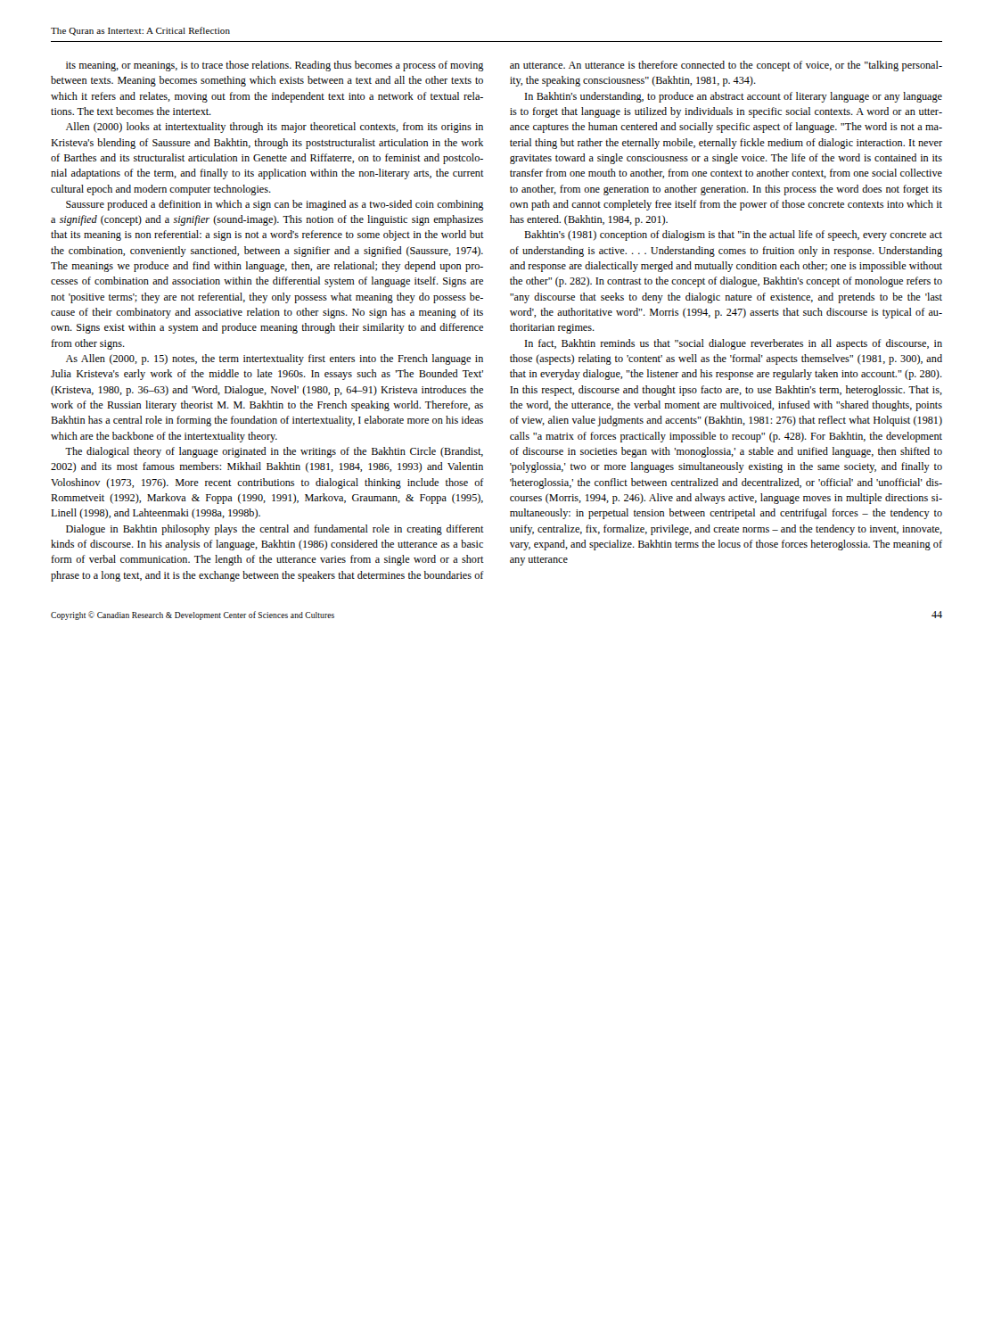The Quran as Intertext: A Critical Reflection
its meaning, or meanings, is to trace those relations. Reading thus becomes a process of moving between texts. Meaning becomes something which exists between a text and all the other texts to which it refers and relates, moving out from the independent text into a network of textual relations. The text becomes the intertext.
Allen (2000) looks at intertextuality through its major theoretical contexts, from its origins in Kristeva's blending of Saussure and Bakhtin, through its poststructuralist articulation in the work of Barthes and its structuralist articulation in Genette and Riffaterre, on to feminist and postcolonial adaptations of the term, and finally to its application within the non-literary arts, the current cultural epoch and modern computer technologies.
Saussure produced a definition in which a sign can be imagined as a two-sided coin combining a signified (concept) and a signifier (sound-image). This notion of the linguistic sign emphasizes that its meaning is non referential: a sign is not a word's reference to some object in the world but the combination, conveniently sanctioned, between a signifier and a signified (Saussure, 1974). The meanings we produce and find within language, then, are relational; they depend upon processes of combination and association within the differential system of language itself. Signs are not 'positive terms'; they are not referential, they only possess what meaning they do possess because of their combinatory and associative relation to other signs. No sign has a meaning of its own. Signs exist within a system and produce meaning through their similarity to and difference from other signs.
As Allen (2000, p. 15) notes, the term intertextuality first enters into the French language in Julia Kristeva's early work of the middle to late 1960s. In essays such as 'The Bounded Text' (Kristeva, 1980, p. 36–63) and 'Word, Dialogue, Novel' (1980, p, 64–91) Kristeva introduces the work of the Russian literary theorist M. M. Bakhtin to the French speaking world. Therefore, as Bakhtin has a central role in forming the foundation of intertextuality, I elaborate more on his ideas which are the backbone of the intertextuality theory.
The dialogical theory of language originated in the writings of the Bakhtin Circle (Brandist, 2002) and its most famous members: Mikhail Bakhtin (1981, 1984, 1986, 1993) and Valentin Voloshinov (1973, 1976). More recent contributions to dialogical thinking include those of Rommetveit (1992), Markova & Foppa (1990, 1991), Markova, Graumann, & Foppa (1995), Linell (1998), and Lahteenmaki (1998a, 1998b).
Dialogue in Bakhtin philosophy plays the central and fundamental role in creating different kinds of discourse. In his analysis of language, Bakhtin (1986) considered the utterance as a basic form of verbal communication. The length of the utterance varies from a single word or a short phrase to a long text, and it is the exchange between the speakers that determines the boundaries of an utterance. An utterance is therefore connected to the concept of voice, or the "talking personality, the speaking consciousness" (Bakhtin, 1981, p. 434).
In Bakhtin's understanding, to produce an abstract account of literary language or any language is to forget that language is utilized by individuals in specific social contexts. A word or an utterance captures the human centered and socially specific aspect of language. "The word is not a material thing but rather the eternally mobile, eternally fickle medium of dialogic interaction. It never gravitates toward a single consciousness or a single voice. The life of the word is contained in its transfer from one mouth to another, from one context to another context, from one social collective to another, from one generation to another generation. In this process the word does not forget its own path and cannot completely free itself from the power of those concrete contexts into which it has entered. (Bakhtin, 1984, p. 201).
Bakhtin's (1981) conception of dialogism is that "in the actual life of speech, every concrete act of understanding is active. . . . Understanding comes to fruition only in response. Understanding and response are dialectically merged and mutually condition each other; one is impossible without the other" (p. 282). In contrast to the concept of dialogue, Bakhtin's concept of monologue refers to "any discourse that seeks to deny the dialogic nature of existence, and pretends to be the 'last word', the authoritative word". Morris (1994, p. 247) asserts that such discourse is typical of authoritarian regimes.
In fact, Bakhtin reminds us that "social dialogue reverberates in all aspects of discourse, in those (aspects) relating to 'content' as well as the 'formal' aspects themselves" (1981, p. 300), and that in everyday dialogue, "the listener and his response are regularly taken into account." (p. 280). In this respect, discourse and thought ipso facto are, to use Bakhtin's term, heteroglossic. That is, the word, the utterance, the verbal moment are multivoiced, infused with "shared thoughts, points of view, alien value judgments and accents" (Bakhtin, 1981: 276) that reflect what Holquist (1981) calls "a matrix of forces practically impossible to recoup" (p. 428). For Bakhtin, the development of discourse in societies began with 'monoglossia,' a stable and unified language, then shifted to 'polyglossia,' two or more languages simultaneously existing in the same society, and finally to 'heteroglossia,' the conflict between centralized and decentralized, or 'official' and 'unofficial' discourses (Morris, 1994, p. 246). Alive and always active, language moves in multiple directions simultaneously: in perpetual tension between centripetal and centrifugal forces – the tendency to unify, centralize, fix, formalize, privilege, and create norms – and the tendency to invent, innovate, vary, expand, and specialize. Bakhtin terms the locus of those forces heteroglossia. The meaning of any utterance
Copyright © Canadian Research & Development Center of Sciences and Cultures 44